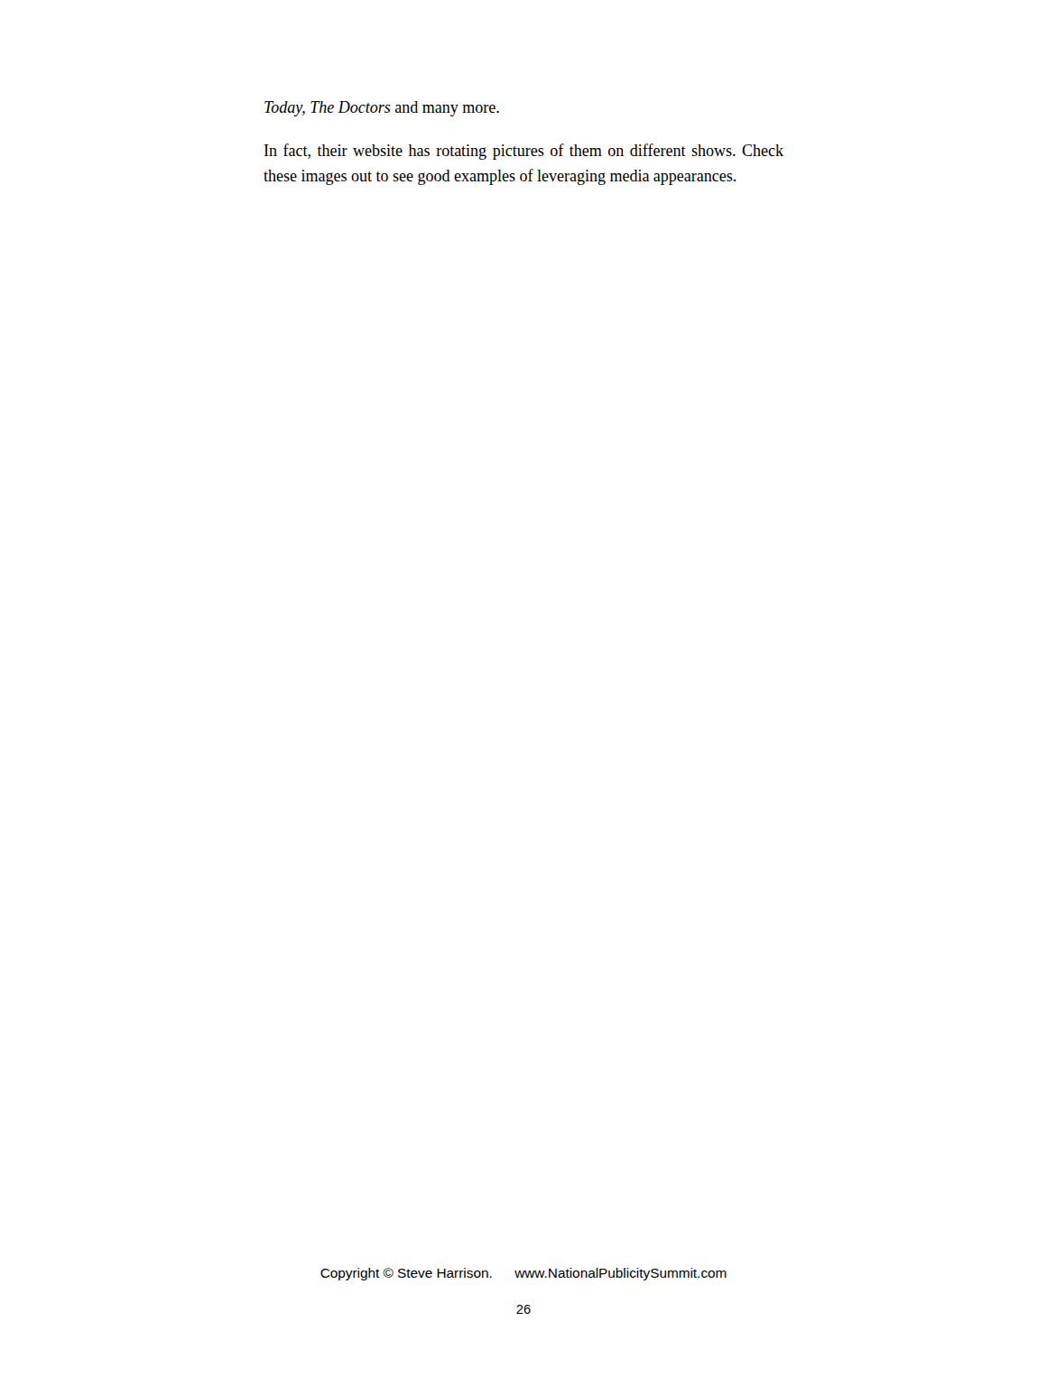Today, The Doctors and many more.
In fact, their website has rotating pictures of them on different shows. Check these images out to see good examples of leveraging media appearances.
Copyright © Steve Harrison. www.NationalPublicitySummit.com
26